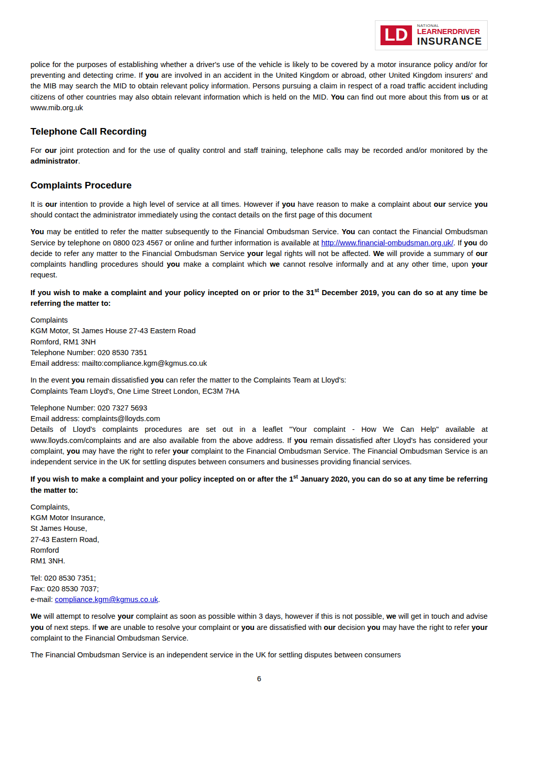LD NATIONAL LEARNERDRIVER INSURANCE
police for the purposes of establishing whether a driver's use of the vehicle is likely to be covered by a motor insurance policy and/or for preventing and detecting crime. If you are involved in an accident in the United Kingdom or abroad, other United Kingdom insurers' and the MIB may search the MID to obtain relevant policy information. Persons pursuing a claim in respect of a road traffic accident including citizens of other countries may also obtain relevant information which is held on the MID. You can find out more about this from us or at www.mib.org.uk
Telephone Call Recording
For our joint protection and for the use of quality control and staff training, telephone calls may be recorded and/or monitored by the administrator.
Complaints Procedure
It is our intention to provide a high level of service at all times. However if you have reason to make a complaint about our service you should contact the administrator immediately using the contact details on the first page of this document
You may be entitled to refer the matter subsequently to the Financial Ombudsman Service. You can contact the Financial Ombudsman Service by telephone on 0800 023 4567 or online and further information is available at http://www.financial-ombudsman.org.uk/. If you do decide to refer any matter to the Financial Ombudsman Service your legal rights will not be affected. We will provide a summary of our complaints handling procedures should you make a complaint which we cannot resolve informally and at any other time, upon your request.
If you wish to make a complaint and your policy incepted on or prior to the 31st December 2019, you can do so at any time be referring the matter to:
Complaints
KGM Motor, St James House 27-43 Eastern Road
Romford, RM1 3NH
Telephone Number: 020 8530 7351
Email address: mailto:compliance.kgm@kgmus.co.uk
In the event you remain dissatisfied you can refer the matter to the Complaints Team at Lloyd's:
Complaints Team Lloyd's, One Lime Street London, EC3M 7HA
Telephone Number: 020 7327 5693
Email address: complaints@lloyds.com
Details of Lloyd's complaints procedures are set out in a leaflet "Your complaint - How We Can Help" available at www.lloyds.com/complaints and are also available from the above address. If you remain dissatisfied after Lloyd's has considered your complaint, you may have the right to refer your complaint to the Financial Ombudsman Service. The Financial Ombudsman Service is an independent service in the UK for settling disputes between consumers and businesses providing financial services.
If you wish to make a complaint and your policy incepted on or after the 1st January 2020, you can do so at any time be referring the matter to:
Complaints,
KGM Motor Insurance,
St James House,
27-43 Eastern Road,
Romford
RM1 3NH.
Tel: 020 8530 7351;
Fax: 020 8530 7037;
e-mail: compliance.kgm@kgmus.co.uk.
We will attempt to resolve your complaint as soon as possible within 3 days, however if this is not possible, we will get in touch and advise you of next steps. If we are unable to resolve your complaint or you are dissatisfied with our decision you may have the right to refer your complaint to the Financial Ombudsman Service.
The Financial Ombudsman Service is an independent service in the UK for settling disputes between consumers
6